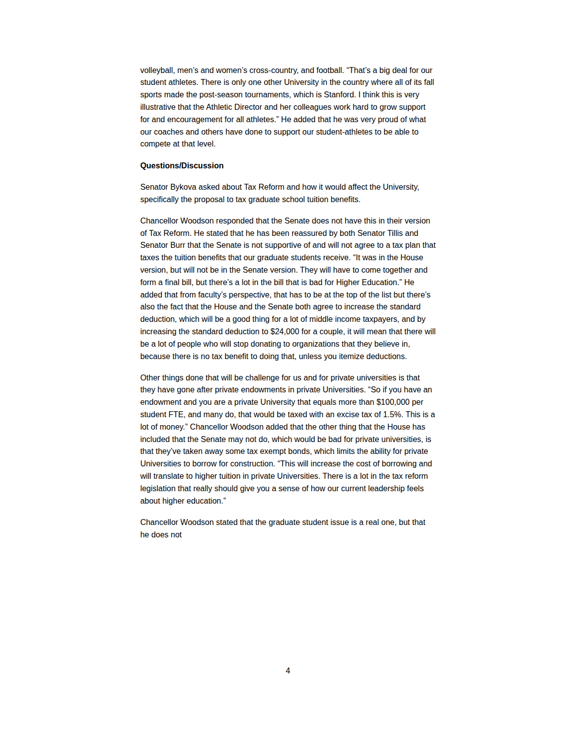volleyball, men’s and women’s cross-country, and football. “That’s a big deal for our student athletes. There is only one other University in the country where all of its fall sports made the post-season tournaments, which is Stanford. I think this is very illustrative that the Athletic Director and her colleagues work hard to grow support for and encouragement for all athletes.” He added that he was very proud of what our coaches and others have done to support our student-athletes to be able to compete at that level.
Questions/Discussion
Senator Bykova asked about Tax Reform and how it would affect the University, specifically the proposal to tax graduate school tuition benefits.
Chancellor Woodson responded that the Senate does not have this in their version of Tax Reform. He stated that he has been reassured by both Senator Tillis and Senator Burr that the Senate is not supportive of and will not agree to a tax plan that taxes the tuition benefits that our graduate students receive. “It was in the House version, but will not be in the Senate version. They will have to come together and form a final bill, but there’s a lot in the bill that is bad for Higher Education.” He added that from faculty’s perspective, that has to be at the top of the list but there’s also the fact that the House and the Senate both agree to increase the standard deduction, which will be a good thing for a lot of middle income taxpayers, and by increasing the standard deduction to $24,000 for a couple, it will mean that there will be a lot of people who will stop donating to organizations that they believe in, because there is no tax benefit to doing that, unless you itemize deductions.
Other things done that will be challenge for us and for private universities is that they have gone after private endowments in private Universities. “So if you have an endowment and you are a private University that equals more than $100,000 per student FTE, and many do, that would be taxed with an excise tax of 1.5%. This is a lot of money.” Chancellor Woodson added that the other thing that the House has included that the Senate may not do, which would be bad for private universities, is that they’ve taken away some tax exempt bonds, which limits the ability for private Universities to borrow for construction. “This will increase the cost of borrowing and will translate to higher tuition in private Universities. There is a lot in the tax reform legislation that really should give you a sense of how our current leadership feels about higher education.”
Chancellor Woodson stated that the graduate student issue is a real one, but that he does not
4